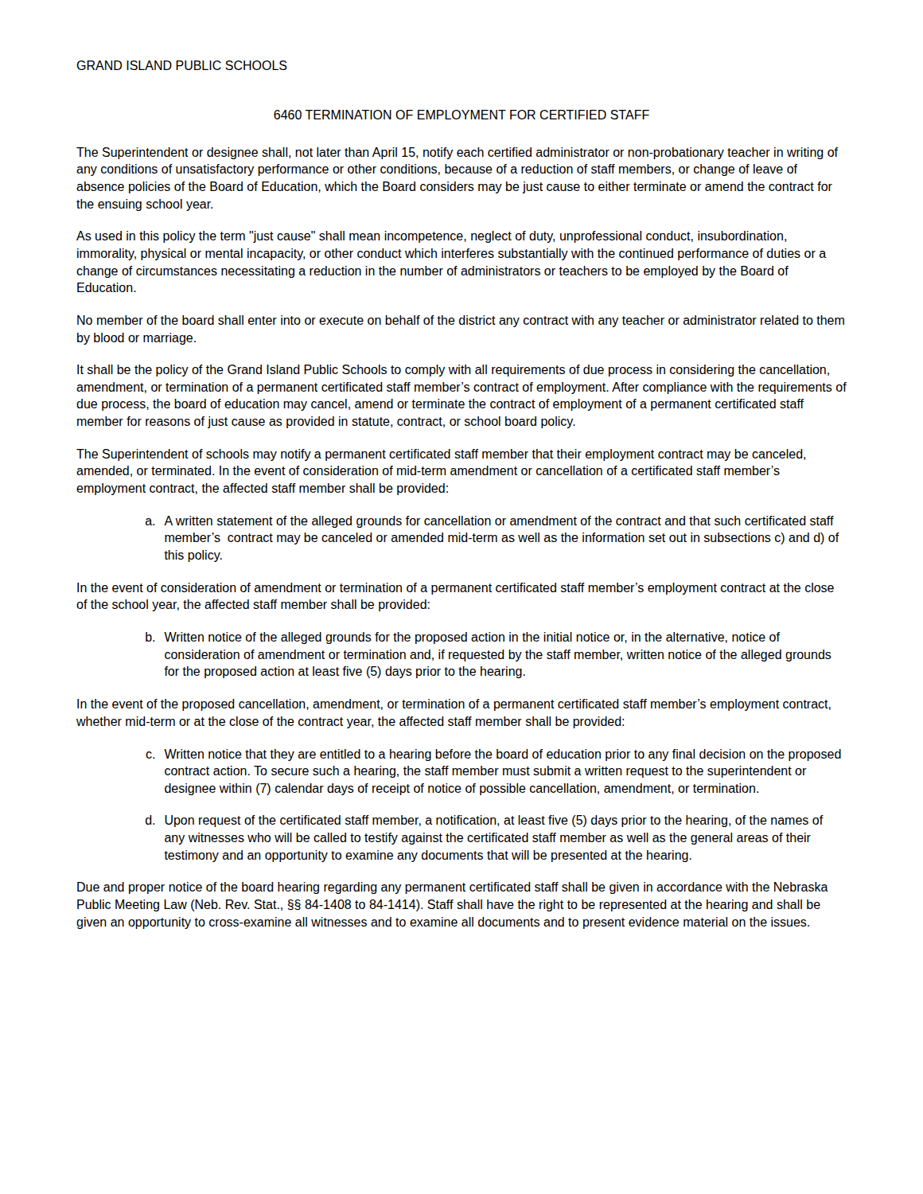GRAND ISLAND PUBLIC SCHOOLS
6460 TERMINATION OF EMPLOYMENT FOR CERTIFIED STAFF
The Superintendent or designee shall, not later than April 15, notify each certified administrator or non-probationary teacher in writing of any conditions of unsatisfactory performance or other conditions, because of a reduction of staff members, or change of leave of absence policies of the Board of Education, which the Board considers may be just cause to either terminate or amend the contract for the ensuing school year.
As used in this policy the term "just cause" shall mean incompetence, neglect of duty, unprofessional conduct, insubordination, immorality, physical or mental incapacity, or other conduct which interferes substantially with the continued performance of duties or a change of circumstances necessitating a reduction in the number of administrators or teachers to be employed by the Board of Education.
No member of the board shall enter into or execute on behalf of the district any contract with any teacher or administrator related to them by blood or marriage.
It shall be the policy of the Grand Island Public Schools to comply with all requirements of due process in considering the cancellation, amendment, or termination of a permanent certificated staff member’s contract of employment. After compliance with the requirements of due process, the board of education may cancel, amend or terminate the contract of employment of a permanent certificated staff member for reasons of just cause as provided in statute, contract, or school board policy.
The Superintendent of schools may notify a permanent certificated staff member that their employment contract may be canceled, amended, or terminated. In the event of consideration of mid-term amendment or cancellation of a certificated staff member’s employment contract, the affected staff member shall be provided:
A written statement of the alleged grounds for cancellation or amendment of the contract and that such certificated staff member’s contract may be canceled or amended mid-term as well as the information set out in subsections c) and d) of this policy.
In the event of consideration of amendment or termination of a permanent certificated staff member’s employment contract at the close of the school year, the affected staff member shall be provided:
Written notice of the alleged grounds for the proposed action in the initial notice or, in the alternative, notice of consideration of amendment or termination and, if requested by the staff member, written notice of the alleged grounds for the proposed action at least five (5) days prior to the hearing.
In the event of the proposed cancellation, amendment, or termination of a permanent certificated staff member’s employment contract, whether mid-term or at the close of the contract year, the affected staff member shall be provided:
Written notice that they are entitled to a hearing before the board of education prior to any final decision on the proposed contract action. To secure such a hearing, the staff member must submit a written request to the superintendent or designee within (7) calendar days of receipt of notice of possible cancellation, amendment, or termination.
Upon request of the certificated staff member, a notification, at least five (5) days prior to the hearing, of the names of any witnesses who will be called to testify against the certificated staff member as well as the general areas of their testimony and an opportunity to examine any documents that will be presented at the hearing.
Due and proper notice of the board hearing regarding any permanent certificated staff shall be given in accordance with the Nebraska Public Meeting Law (Neb. Rev. Stat., §§ 84-1408 to 84-1414). Staff shall have the right to be represented at the hearing and shall be given an opportunity to cross-examine all witnesses and to examine all documents and to present evidence material on the issues.